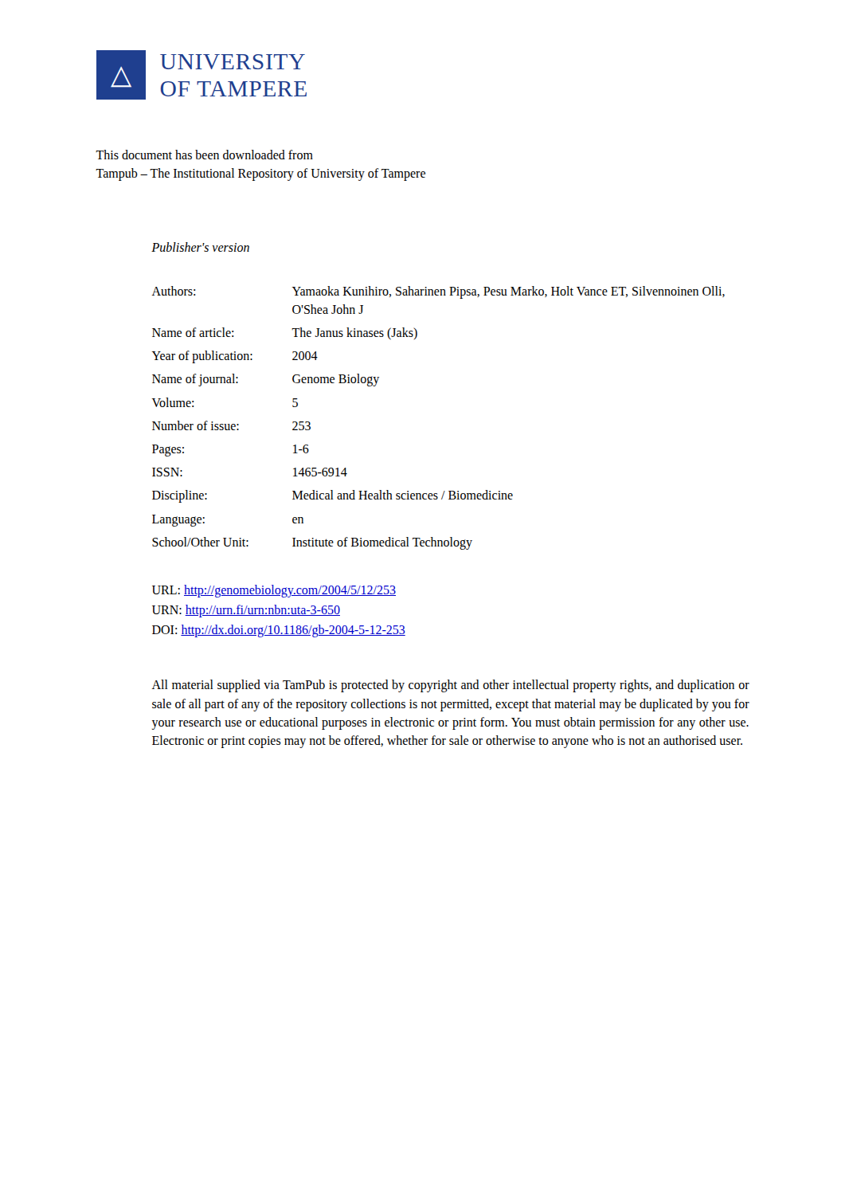△
University of Tampere
This document has been downloaded from
Tampub – The Institutional Repository of University of Tampere
Publisher's version
| Authors: | Yamaoka Kunihiro, Saharinen Pipsa, Pesu Marko, Holt Vance ET, Silvennoinen Olli, O'Shea John J |
| Name of article: | The Janus kinases (Jaks) |
| Year of publication: | 2004 |
| Name of journal: | Genome Biology |
| Volume: | 5 |
| Number of issue: | 253 |
| Pages: | 1-6 |
| ISSN: | 1465-6914 |
| Discipline: | Medical and Health sciences / Biomedicine |
| Language: | en |
| School/Other Unit: | Institute of Biomedical Technology |
URL: http://genomebiology.com/2004/5/12/253
URN: http://urn.fi/urn:nbn:uta-3-650
DOI: http://dx.doi.org/10.1186/gb-2004-5-12-253
All material supplied via TamPub is protected by copyright and other intellectual property rights, and duplication or sale of all part of any of the repository collections is not permitted, except that material may be duplicated by you for your research use or educational purposes in electronic or print form. You must obtain permission for any other use. Electronic or print copies may not be offered, whether for sale or otherwise to anyone who is not an authorised user.